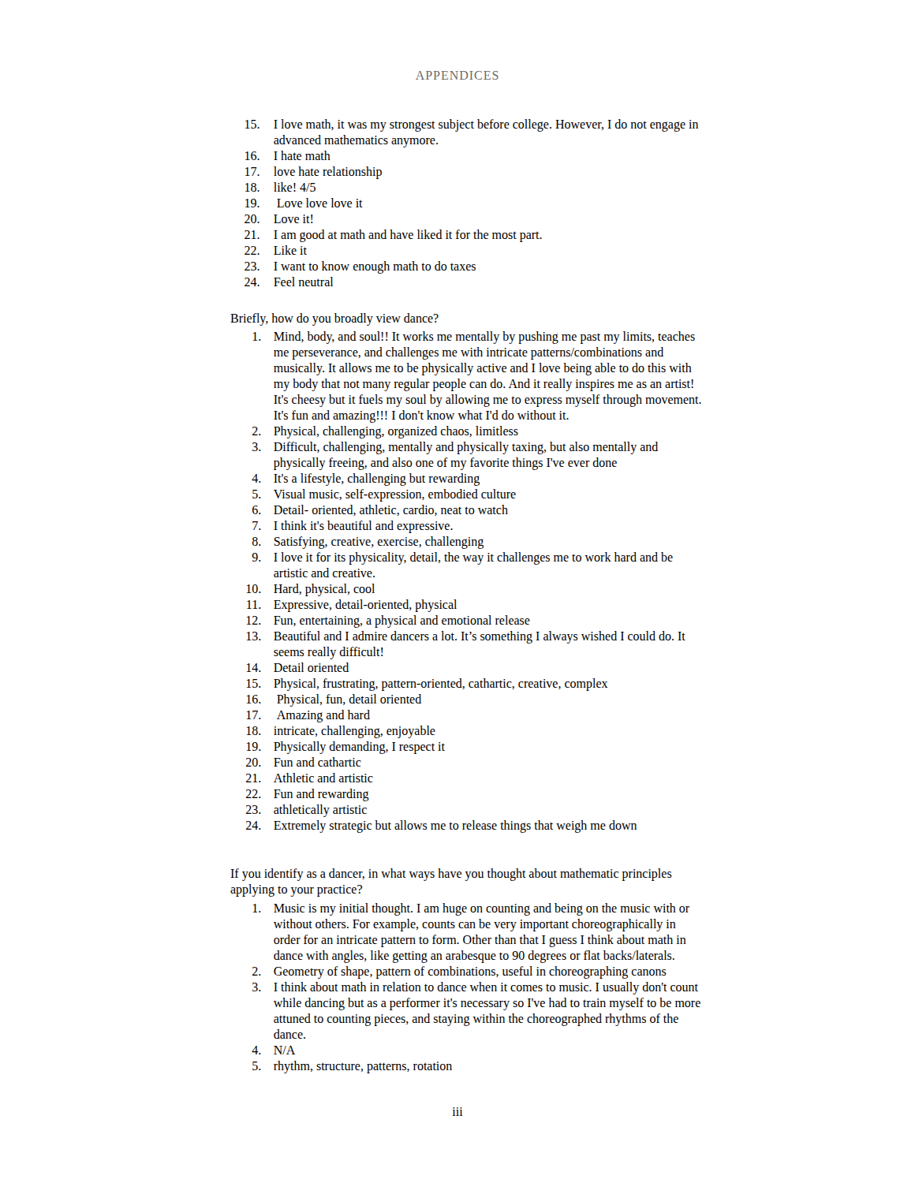APPENDICES
I love math, it was my strongest subject before college. However, I do not engage in advanced mathematics anymore.
I hate math
love hate relationship
like! 4/5
Love love love it
Love it!
I am good at math and have liked it for the most part.
Like it
I want to know enough math to do taxes
Feel neutral
Briefly, how do you broadly view dance?
Mind, body, and soul!! It works me mentally by pushing me past my limits, teaches me perseverance, and challenges me with intricate patterns/combinations and musically. It allows me to be physically active and I love being able to do this with my body that not many regular people can do. And it really inspires me as an artist! It's cheesy but it fuels my soul by allowing me to express myself through movement. It's fun and amazing!!! I don't know what I'd do without it.
Physical, challenging, organized chaos, limitless
Difficult, challenging, mentally and physically taxing, but also mentally and physically freeing, and also one of my favorite things I've ever done
It's a lifestyle, challenging but rewarding
Visual music, self-expression, embodied culture
Detail- oriented, athletic, cardio, neat to watch
I think it's beautiful and expressive.
Satisfying, creative, exercise, challenging
I love it for its physicality, detail, the way it challenges me to work hard and be artistic and creative.
Hard, physical, cool
Expressive, detail-oriented, physical
Fun, entertaining, a physical and emotional release
Beautiful and I admire dancers a lot. It’s something I always wished I could do. It seems really difficult!
Detail oriented
Physical, frustrating, pattern-oriented, cathartic, creative, complex
Physical, fun, detail oriented
Amazing and hard
intricate, challenging, enjoyable
Physically demanding, I respect it
Fun and cathartic
Athletic and artistic
Fun and rewarding
athletically artistic
Extremely strategic but allows me to release things that weigh me down
If you identify as a dancer, in what ways have you thought about mathematic principles applying to your practice?
Music is my initial thought. I am huge on counting and being on the music with or without others. For example, counts can be very important choreographically in order for an intricate pattern to form. Other than that I guess I think about math in dance with angles, like getting an arabesque to 90 degrees or flat backs/laterals.
Geometry of shape, pattern of combinations, useful in choreographing canons
I think about math in relation to dance when it comes to music. I usually don't count while dancing but as a performer it's necessary so I've had to train myself to be more attuned to counting pieces, and staying within the choreographed rhythms of the dance.
N/A
rhythm, structure, patterns, rotation
iii